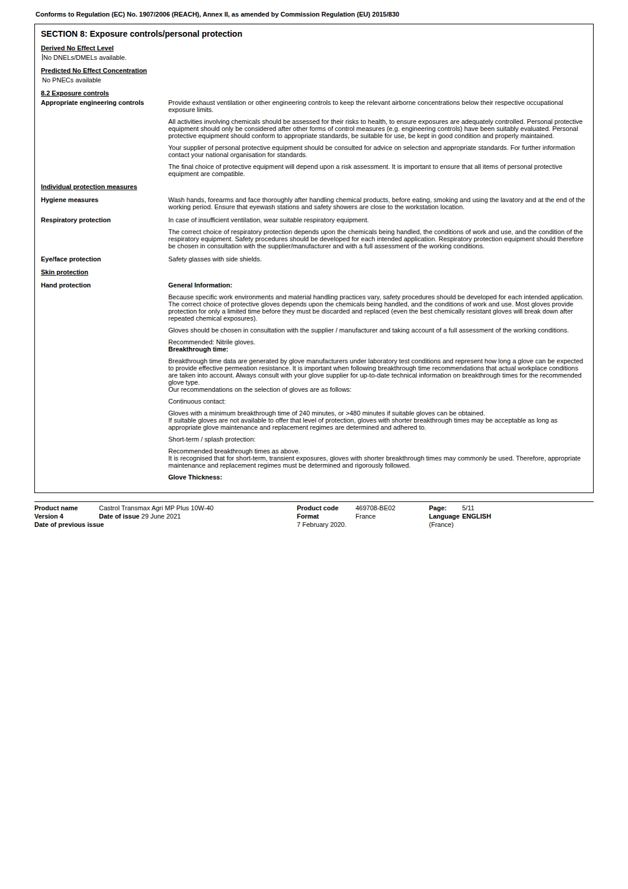Conforms to Regulation (EC) No. 1907/2006 (REACH), Annex II, as amended by Commission Regulation (EU) 2015/830
SECTION 8: Exposure controls/personal protection
Derived No Effect Level
No DNELs/DMELs available.
Predicted No Effect Concentration
No PNECs available
8.2 Exposure controls
| Appropriate engineering controls | Provide exhaust ventilation or other engineering controls to keep the relevant airborne concentrations below their respective occupational exposure limits. All activities involving chemicals should be assessed for their risks to health, to ensure exposures are adequately controlled. Personal protective equipment should only be considered after other forms of control measures (e.g. engineering controls) have been suitably evaluated. Personal protective equipment should conform to appropriate standards, be suitable for use, be kept in good condition and properly maintained. Your supplier of personal protective equipment should be consulted for advice on selection and appropriate standards. For further information contact your national organisation for standards. The final choice of protective equipment will depend upon a risk assessment. It is important to ensure that all items of personal protective equipment are compatible. |
| Individual protection measures | |
| Hygiene measures | Wash hands, forearms and face thoroughly after handling chemical products, before eating, smoking and using the lavatory and at the end of the working period. Ensure that eyewash stations and safety showers are close to the workstation location. |
| Respiratory protection | In case of insufficient ventilation, wear suitable respiratory equipment. The correct choice of respiratory protection depends upon the chemicals being handled, the conditions of work and use, and the condition of the respiratory equipment. Safety procedures should be developed for each intended application. Respiratory protection equipment should therefore be chosen in consultation with the supplier/manufacturer and with a full assessment of the working conditions. |
| Eye/face protection | Safety glasses with side shields. |
| Skin protection | |
| Hand protection | General Information: Because specific work environments and material handling practices vary, safety procedures should be developed for each intended application. The correct choice of protective gloves depends upon the chemicals being handled, and the conditions of work and use. Most gloves provide protection for only a limited time before they must be discarded and replaced (even the best chemically resistant gloves will break down after repeated chemical exposures). Gloves should be chosen in consultation with the supplier / manufacturer and taking account of a full assessment of the working conditions. Recommended: Nitrile gloves. Breakthrough time: Breakthrough time data are generated by glove manufacturers under laboratory test conditions and represent how long a glove can be expected to provide effective permeation resistance. It is important when following breakthrough time recommendations that actual workplace conditions are taken into account. Always consult with your glove supplier for up-to-date technical information on breakthrough times for the recommended glove type. Our recommendations on the selection of gloves are as follows: Continuous contact: Gloves with a minimum breakthrough time of 240 minutes, or >480 minutes if suitable gloves can be obtained. If suitable gloves are not available to offer that level of protection, gloves with shorter breakthrough times may be acceptable as long as appropriate glove maintenance and replacement regimes are determined and adhered to. Short-term / splash protection: Recommended breakthrough times as above. It is recognised that for short-term, transient exposures, gloves with shorter breakthrough times may commonly be used. Therefore, appropriate maintenance and replacement regimes must be determined and rigorously followed. Glove Thickness: |
| Product name | Castrol Transmax Agri MP Plus 10W-40 | Product code | 469708-BE02 | Page: | 5/11 |
| Version 4 | Date of issue 29 June 2021 | Format | France | Language | ENGLISH |
| Date of previous issue | 7 February 2020. | (France) |